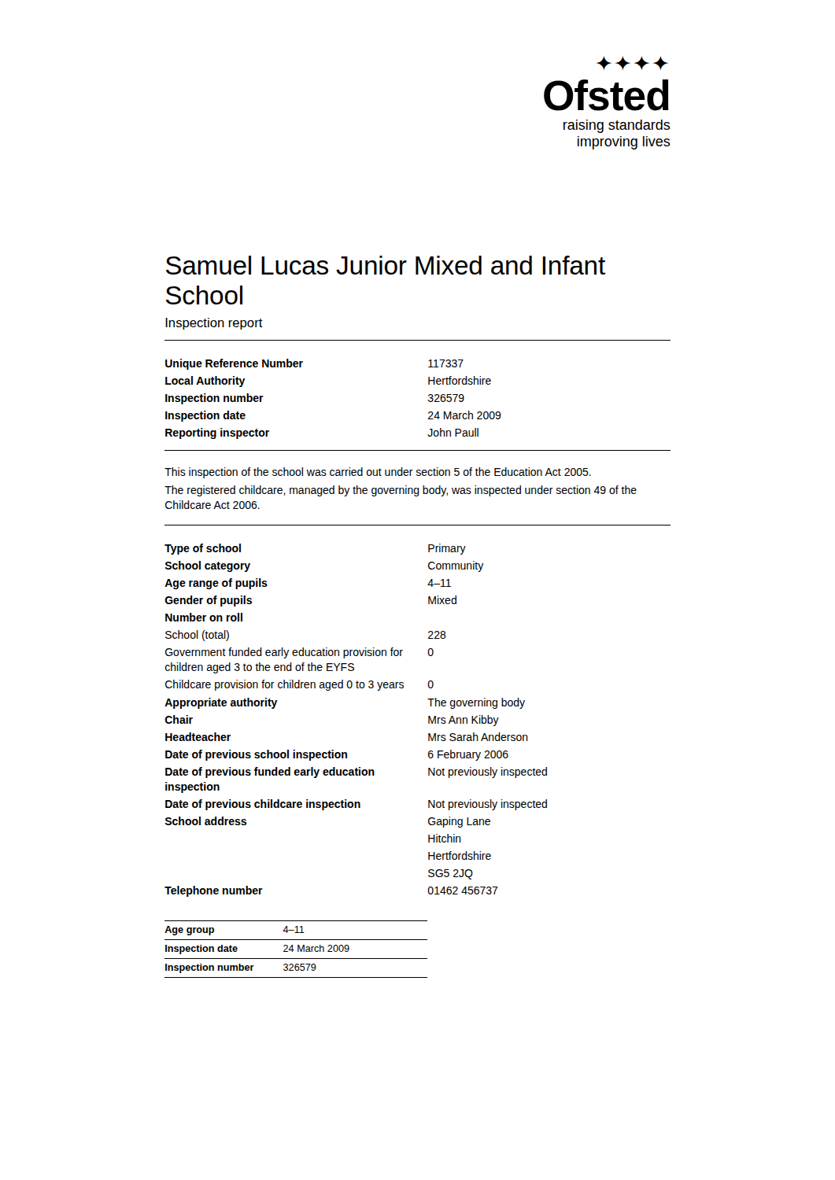✦✦✦✦
Ofsted
raising standards
improving lives
Samuel Lucas Junior Mixed and Infant
School
Inspection report
| Unique Reference Number | 117337 |
| Local Authority | Hertfordshire |
| Inspection number | 326579 |
| Inspection date | 24 March 2009 |
| Reporting inspector | John Paull |
This inspection of the school was carried out under section 5 of the Education Act 2005.
The registered childcare, managed by the governing body, was inspected under section 49 of the Childcare Act 2006.
| Type of school | Primary |
| School category | Community |
| Age range of pupils | 4–11 |
| Gender of pupils | Mixed |
| Number on roll | |
| School (total) | 228 |
| Government funded early education provision for children aged 3 to the end of the EYFS | 0 |
| Childcare provision for children aged 0 to 3 years | 0 |
| Appropriate authority | The governing body |
| Chair | Mrs Ann Kibby |
| Headteacher | Mrs Sarah Anderson |
| Date of previous school inspection | 6 February 2006 |
| Date of previous funded early education inspection | Not previously inspected |
| Date of previous childcare inspection | Not previously inspected |
| School address | Gaping Lane |
| | Hitchin |
| | Hertfordshire |
| | SG5 2JQ |
| Telephone number | 01462 456737 |
| Age group | 4–11 |
| Inspection date | 24 March 2009 |
| Inspection number | 326579 |